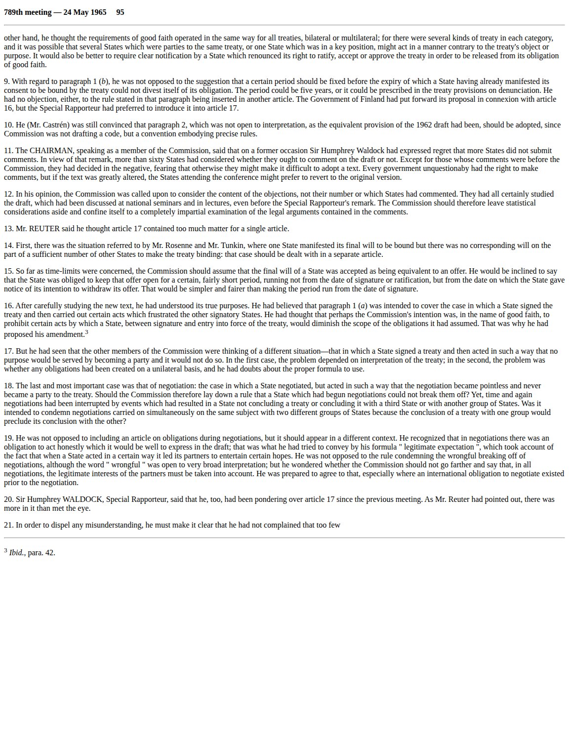789th meeting — 24 May 1965 95
other hand, he thought the requirements of good faith operated in the same way for all treaties, bilateral or multilateral; for there were several kinds of treaty in each category, and it was possible that several States which were parties to the same treaty, or one State which was in a key position, might act in a manner contrary to the treaty's object or purpose. It would also be better to require clear notification by a State which renounced its right to ratify, accept or approve the treaty in order to be released from its obligation of good faith.
9. With regard to paragraph 1 (b), he was not opposed to the suggestion that a certain period should be fixed before the expiry of which a State having already manifested its consent to be bound by the treaty could not divest itself of its obligation. The period could be five years, or it could be prescribed in the treaty provisions on denunciation. He had no objection, either, to the rule stated in that paragraph being inserted in another article. The Government of Finland had put forward its proposal in connexion with article 16, but the Special Rapporteur had preferred to introduce it into article 17.
10. He (Mr. Castrén) was still convinced that paragraph 2, which was not open to interpretation, as the equivalent provision of the 1962 draft had been, should be adopted, since Commission was not drafting a code, but a convention embodying precise rules.
11. The CHAIRMAN, speaking as a member of the Commission, said that on a former occasion Sir Humphrey Waldock had expressed regret that more States did not submit comments. In view of that remark, more than sixty States had considered whether they ought to comment on the draft or not. Except for those whose comments were before the Commission, they had decided in the negative, fearing that otherwise they might make it difficult to adopt a text. Every government unquestionaby had the right to make comments, but if the text was greatly altered, the States attending the conference might prefer to revert to the original version.
12. In his opinion, the Commission was called upon to consider the content of the objections, not their number or which States had commented. They had all certainly studied the draft, which had been discussed at national seminars and in lectures, even before the Special Rapporteur's remark. The Commission should therefore leave statistical considerations aside and confine itself to a completely impartial examination of the legal arguments contained in the comments.
13. Mr. REUTER said he thought article 17 contained too much matter for a single article.
14. First, there was the situation referred to by Mr. Rosenne and Mr. Tunkin, where one State manifested its final will to be bound but there was no corresponding will on the part of a sufficient number of other States to make the treaty binding: that case should be dealt with in a separate article.
15. So far as time-limits were concerned, the Commission should assume that the final will of a State was accepted as being equivalent to an offer. He would be inclined to say that the State was obliged to keep that offer open for a certain, fairly short period, running not from the date of signature or ratification, but from the date on which the State gave notice of its intention to withdraw its offer. That would be simpler and fairer than making the period run from the date of signature.
16. After carefully studying the new text, he had understood its true purposes. He had believed that paragraph 1 (a) was intended to cover the case in which a State signed the treaty and then carried out certain acts which frustrated the other signatory States. He had thought that perhaps the Commission's intention was, in the name of good faith, to prohibit certain acts by which a State, between signature and entry into force of the treaty, would diminish the scope of the obligations it had assumed. That was why he had proposed his amendment.3
17. But he had seen that the other members of the Commission were thinking of a different situation—that in which a State signed a treaty and then acted in such a way that no purpose would be served by becoming a party and it would not do so. In the first case, the problem depended on interpretation of the treaty; in the second, the problem was whether any obligations had been created on a unilateral basis, and he had doubts about the proper formula to use.
18. The last and most important case was that of negotiation: the case in which a State negotiated, but acted in such a way that the negotiation became pointless and never became a party to the treaty. Should the Commission therefore lay down a rule that a State which had begun negotiations could not break them off? Yet, time and again negotiations had been interrupted by events which had resulted in a State not concluding a treaty or concluding it with a third State or with another group of States. Was it intended to condemn negotiations carried on simultaneously on the same subject with two different groups of States because the conclusion of a treaty with one group would preclude its conclusion with the other?
19. He was not opposed to including an article on obligations during negotiations, but it should appear in a different context. He recognized that in negotiations there was an obligation to act honestly which it would be well to express in the draft; that was what he had tried to convey by his formula " legitimate expectation ", which took account of the fact that when a State acted in a certain way it led its partners to entertain certain hopes. He was not opposed to the rule condemning the wrongful breaking off of negotiations, although the word " wrongful " was open to very broad interpretation; but he wondered whether the Commission should not go farther and say that, in all negotiations, the legitimate interests of the partners must be taken into account. He was prepared to agree to that, especially where an international obligation to negotiate existed prior to the negotiation.
20. Sir Humphrey WALDOCK, Special Rapporteur, said that he, too, had been pondering over article 17 since the previous meeting. As Mr. Reuter had pointed out, there was more in it than met the eye.
21. In order to dispel any misunderstanding, he must make it clear that he had not complained that too few
3 Ibid., para. 42.